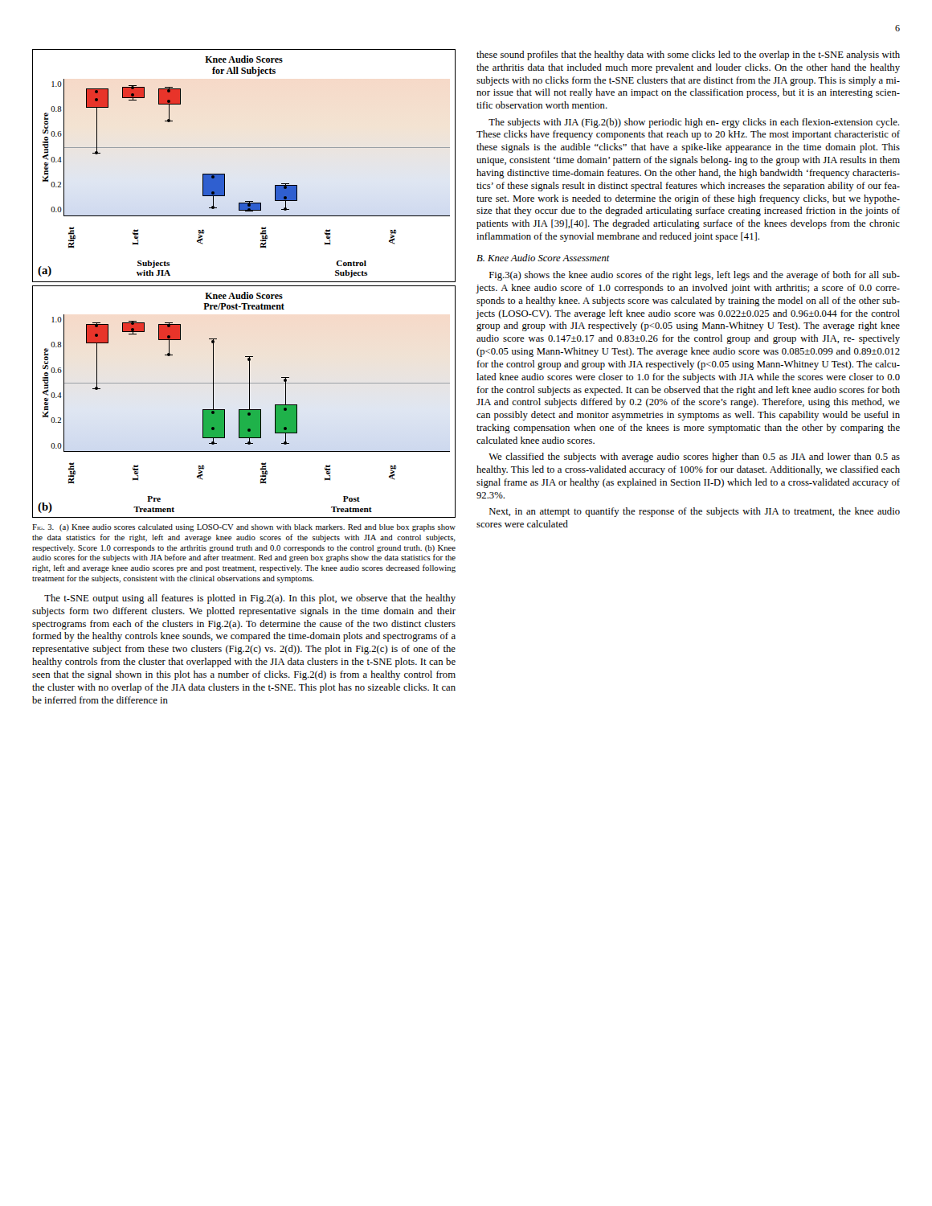6
Knee Audio Scores
for All Subjects
Knee Audio Score
1.00.80.60.40.20.0
Right
Left
Avg
Right
Left
Avg
(a)
Subjects
with JIA
Control
Subjects
Knee Audio Scores
Pre/Post-Treatment
Knee Audio Score
1.00.80.60.40.20.0
Right
Left
Avg
Right
Left
Avg
(b)
Pre
Treatment
Post
Treatment
Fig. 3. (a) Knee audio scores calculated using LOSO-CV and shown with black markers. Red and blue box graphs show the data statistics for the right, left and average knee audio scores of the subjects with JIA and control subjects, respectively. Score 1.0 corresponds to the arthritis ground truth and 0.0 corresponds to the control ground truth. (b) Knee audio scores for the subjects with JIA before and after treatment. Red and green box graphs show the data statistics for the right, left and average knee audio scores pre and post treatment, respectively. The knee audio scores decreased following treatment for the subjects, consistent with the clinical observations and symptoms.
The t-SNE output using all features is plotted in Fig.2(a). In this plot, we observe that the healthy subjects form two different clusters. We plotted representative signals in the time domain and their spectrograms from each of the clusters in Fig.2(a). To determine the cause of the two distinct clusters formed by the healthy controls knee sounds, we compared the time-domain plots and spectrograms of a representative subject from these two clusters (Fig.2(c) vs. 2(d)). The plot in Fig.2(c) is of one of the healthy controls from the cluster that overlapped with the JIA data clusters in the t-SNE plots. It can be seen that the signal shown in this plot has a number of clicks. Fig.2(d) is from a healthy control from the cluster with no overlap of the JIA data clusters in the t-SNE. This plot has no sizeable clicks. It can be inferred from the difference in
these sound profiles that the healthy data with some clicks led to the overlap in the t-SNE analysis with the arthritis data that included much more prevalent and louder clicks. On the other hand the healthy subjects with no clicks form the t-SNE clusters that are distinct from the JIA group. This is simply a minor issue that will not really have an impact on the classification process, but it is an interesting scientific observation worth mention.
The subjects with JIA (Fig.2(b)) show periodic high en- ergy clicks in each flexion-extension cycle. These clicks have frequency components that reach up to 20 kHz. The most important characteristic of these signals is the audible “clicks” that have a spike-like appearance in the time domain plot. This unique, consistent ‘time domain’ pattern of the signals belong- ing to the group with JIA results in them having distinctive time-domain features. On the other hand, the high bandwidth ‘frequency characteristics’ of these signals result in distinct spectral features which increases the separation ability of our feature set. More work is needed to determine the origin of these high frequency clicks, but we hypothesize that they occur due to the degraded articulating surface creating increased friction in the joints of patients with JIA [39],[40]. The degraded articulating surface of the knees develops from the chronic inflammation of the synovial membrane and reduced joint space [41].
B. Knee Audio Score Assessment
Fig.3(a) shows the knee audio scores of the right legs, left legs and the average of both for all subjects. A knee audio score of 1.0 corresponds to an involved joint with arthritis; a score of 0.0 corresponds to a healthy knee. A subjects score was calculated by training the model on all of the other subjects (LOSO-CV). The average left knee audio score was 0.022±0.025 and 0.96±0.044 for the control group and group with JIA respectively (p<0.05 using Mann-Whitney U Test). The average right knee audio score was 0.147±0.17 and 0.83±0.26 for the control group and group with JIA, re- spectively (p<0.05 using Mann-Whitney U Test). The average knee audio score was 0.085±0.099 and 0.89±0.012 for the control group and group with JIA respectively (p<0.05 using Mann-Whitney U Test). The calculated knee audio scores were closer to 1.0 for the subjects with JIA while the scores were closer to 0.0 for the control subjects as expected. It can be observed that the right and left knee audio scores for both JIA and control subjects differed by 0.2 (20% of the score’s range). Therefore, using this method, we can possibly detect and monitor asymmetries in symptoms as well. This capability would be useful in tracking compensation when one of the knees is more symptomatic than the other by comparing the calculated knee audio scores.
We classified the subjects with average audio scores higher than 0.5 as JIA and lower than 0.5 as healthy. This led to a cross-validated accuracy of 100% for our dataset. Additionally, we classified each signal frame as JIA or healthy (as explained in Section II-D) which led to a cross-validated accuracy of 92.3%.
Next, in an attempt to quantify the response of the subjects with JIA to treatment, the knee audio scores were calculated